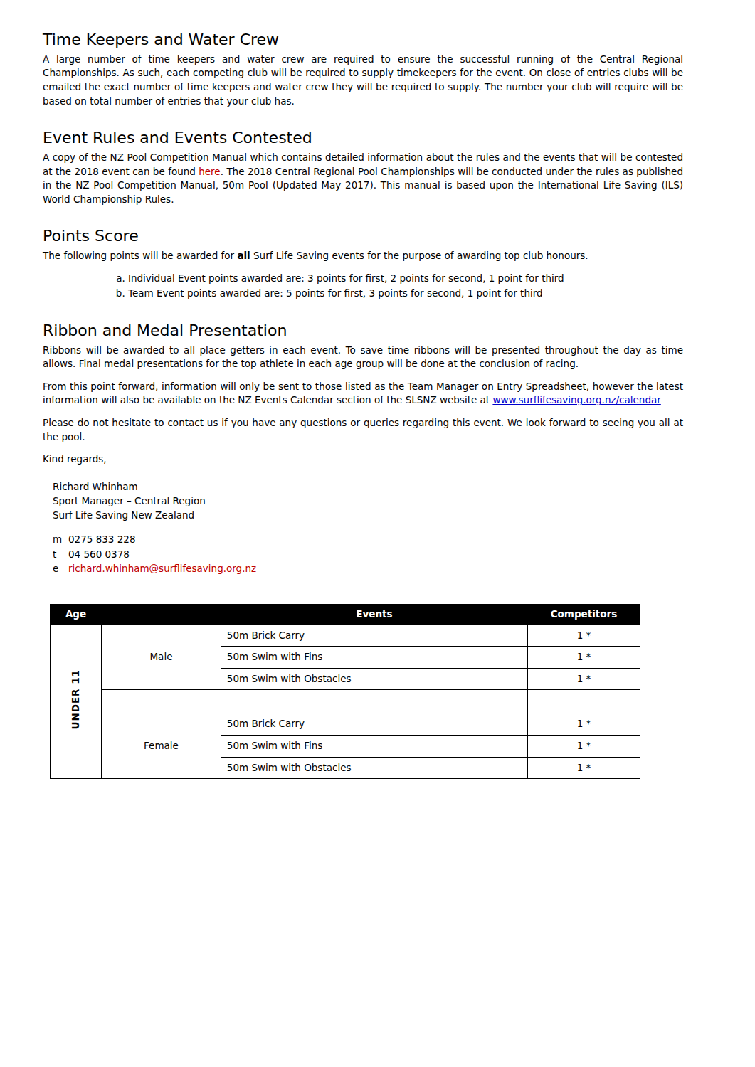Time Keepers and Water Crew
A large number of time keepers and water crew are required to ensure the successful running of the Central Regional Championships. As such, each competing club will be required to supply timekeepers for the event. On close of entries clubs will be emailed the exact number of time keepers and water crew they will be required to supply. The number your club will require will be based on total number of entries that your club has.
Event Rules and Events Contested
A copy of the NZ Pool Competition Manual which contains detailed information about the rules and the events that will be contested at the 2018 event can be found here. The 2018 Central Regional Pool Championships will be conducted under the rules as published in the NZ Pool Competition Manual, 50m Pool (Updated May 2017). This manual is based upon the International Life Saving (ILS) World Championship Rules.
Points Score
The following points will be awarded for all Surf Life Saving events for the purpose of awarding top club honours.
Individual Event points awarded are: 3 points for first, 2 points for second, 1 point for third
Team Event points awarded are: 5 points for first, 3 points for second, 1 point for third
Ribbon and Medal Presentation
Ribbons will be awarded to all place getters in each event. To save time ribbons will be presented throughout the day as time allows. Final medal presentations for the top athlete in each age group will be done at the conclusion of racing.
From this point forward, information will only be sent to those listed as the Team Manager on Entry Spreadsheet, however the latest information will also be available on the NZ Events Calendar section of the SLSNZ website at www.surflifesaving.org.nz/calendar
Please do not hesitate to contact us if you have any questions or queries regarding this event. We look forward to seeing you all at the pool.
Kind regards,
Richard Whinham
Sport Manager – Central Region
Surf Life Saving New Zealand
m0275 833 228
t04 560 0378
erichard.whinham@surflifesaving.org.nz
| Age | | Events | Competitors |
| --- | --- | --- | --- |
| UNDER 11 | Male | 50m Brick Carry | 1 * |
| 50m Swim with Fins | 1 * |
| 50m Swim with Obstacles | 1 * |
| Female | 50m Brick Carry | 1 * |
| 50m Swim with Fins | 1 * |
| 50m Swim with Obstacles | 1 * |